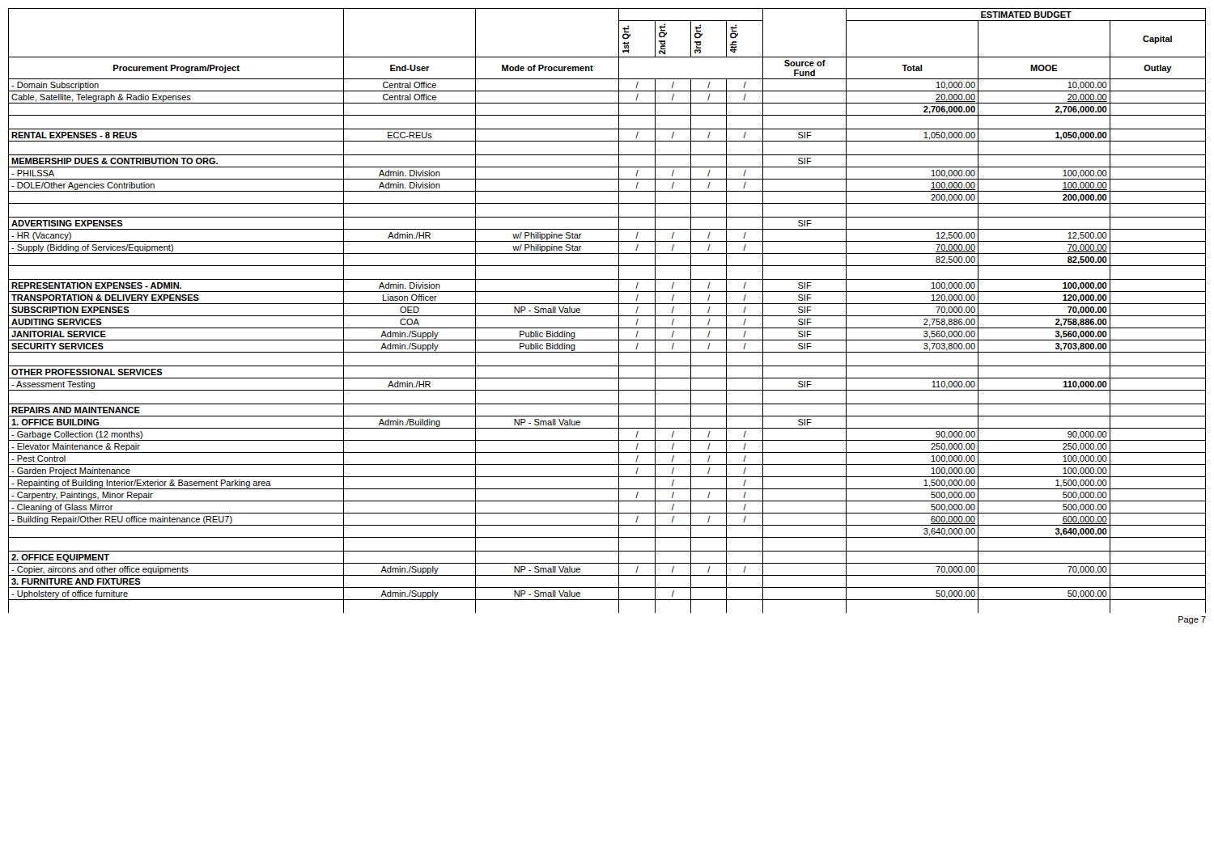| | | | | | ESTIMATED BUDGET |
| --- | --- | --- | --- | --- | --- |
| 1st Qrt. | 2nd Qrt. | 3rd Qrt. | 4th Qrt. | | | Capital |
| Procurement Program/Project | End-User | Mode of Procurement | | Source of Fund | Total | MOOE | Outlay |
| - Domain Subscription | Central Office | | / | / | / | / | | 10,000.00 | 10,000.00 | |
| Cable, Satellite, Telegraph & Radio Expenses | Central Office | | / | / | / | / | | 20,000.00 | 20,000.00 | |
| | | | | | | | | 2,706,000.00 | 2,706,000.00 | |
| RENTAL EXPENSES - 8 REUS | ECC-REUs | | / | / | / | / | SIF | 1,050,000.00 | 1,050,000.00 | |
| MEMBERSHIP DUES & CONTRIBUTION TO ORG. | | | | | | | SIF | | | |
| - PHILSSA | Admin. Division | | / | / | / | / | | 100,000.00 | 100,000.00 | |
| - DOLE/Other Agencies Contribution | Admin. Division | | / | / | / | / | | 100,000.00 | 100,000.00 | |
| | | | | | | | | 200,000.00 | 200,000.00 | |
| ADVERTISING EXPENSES | | | | | | | SIF | | | |
| - HR (Vacancy) | Admin./HR | w/ Philippine Star | / | / | / | / | | 12,500.00 | 12,500.00 | |
| - Supply (Bidding of Services/Equipment) | | w/ Philippine Star | / | / | / | / | | 70,000.00 | 70,000.00 | |
| | | | | | | | | 82,500.00 | 82,500.00 | |
| REPRESENTATION EXPENSES - ADMIN. | Admin. Division | | / | / | / | / | SIF | 100,000.00 | 100,000.00 | |
| TRANSPORTATION & DELIVERY EXPENSES | Liason Officer | | / | / | / | / | SIF | 120,000.00 | 120,000.00 | |
| SUBSCRIPTION EXPENSES | OED | NP - Small Value | / | / | / | / | SIF | 70,000.00 | 70,000.00 | |
| AUDITING SERVICES | COA | | / | / | / | / | SIF | 2,758,886.00 | 2,758,886.00 | |
| JANITORIAL SERVICE | Admin./Supply | Public Bidding | / | / | / | / | SIF | 3,560,000.00 | 3,560,000.00 | |
| SECURITY SERVICES | Admin./Supply | Public Bidding | / | / | / | / | SIF | 3,703,800.00 | 3,703,800.00 | |
| OTHER PROFESSIONAL SERVICES | | | | | | | | | | |
| - Assessment Testing | Admin./HR | | | | | | SIF | 110,000.00 | 110,000.00 | |
| REPAIRS AND MAINTENANCE | | | | | | | | | | |
| 1. OFFICE BUILDING | Admin./Building | NP - Small Value | | | | | SIF | | | |
| - Garbage Collection (12 months) | | | / | / | / | / | | 90,000.00 | 90,000.00 | |
| - Elevator Maintenance & Repair | | | / | / | / | / | | 250,000.00 | 250,000.00 | |
| - Pest Control | | | / | / | / | / | | 100,000.00 | 100,000.00 | |
| - Garden Project Maintenance | | | / | / | / | / | | 100,000.00 | 100,000.00 | |
| - Repainting of Building Interior/Exterior & Basement Parking area | | | | / | | / | | 1,500,000.00 | 1,500,000.00 | |
| - Carpentry, Paintings, Minor Repair | | | / | / | / | / | | 500,000.00 | 500,000.00 | |
| - Cleaning of Glass Mirror | | | | / | | / | | 500,000.00 | 500,000.00 | |
| - Building Repair/Other REU office maintenance (REU7) | | | / | / | / | / | | 600,000.00 | 600,000.00 | |
| | | | | | | | | 3,640,000.00 | 3,640,000.00 | |
| 2. OFFICE EQUIPMENT | | | | | | | | | | |
| - Copier, aircons and other office equipments | Admin./Supply | NP - Small Value | / | / | / | / | | 70,000.00 | 70,000.00 | |
| 3. FURNITURE AND FIXTURES | | | | | | | | | | |
| - Upholstery of office furniture | Admin./Supply | NP - Small Value | | / | | | | 50,000.00 | 50,000.00 | |
Page 7